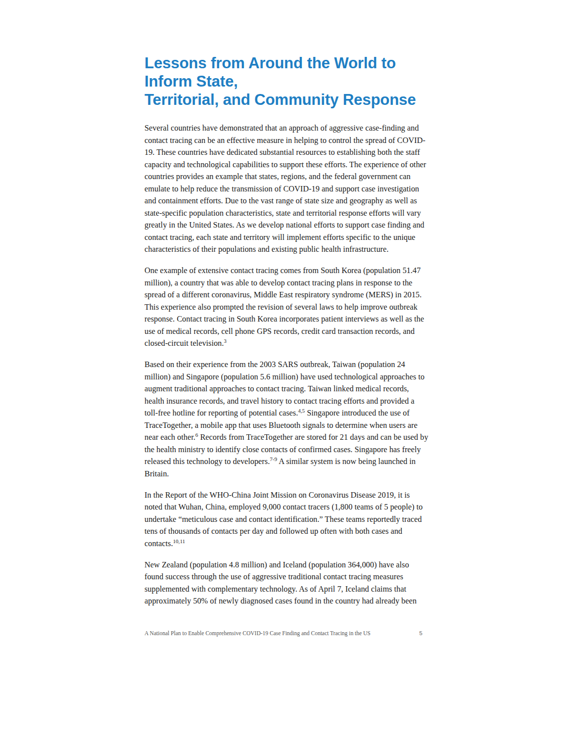Lessons from Around the World to Inform State,
Territorial, and Community Response
Several countries have demonstrated that an approach of aggressive case-finding and contact tracing can be an effective measure in helping to control the spread of COVID-19. These countries have dedicated substantial resources to establishing both the staff capacity and technological capabilities to support these efforts. The experience of other countries provides an example that states, regions, and the federal government can emulate to help reduce the transmission of COVID-19 and support case investigation and containment efforts. Due to the vast range of state size and geography as well as state-specific population characteristics, state and territorial response efforts will vary greatly in the United States. As we develop national efforts to support case finding and contact tracing, each state and territory will implement efforts specific to the unique characteristics of their populations and existing public health infrastructure.
One example of extensive contact tracing comes from South Korea (population 51.47 million), a country that was able to develop contact tracing plans in response to the spread of a different coronavirus, Middle East respiratory syndrome (MERS) in 2015. This experience also prompted the revision of several laws to help improve outbreak response. Contact tracing in South Korea incorporates patient interviews as well as the use of medical records, cell phone GPS records, credit card transaction records, and closed-circuit television.3
Based on their experience from the 2003 SARS outbreak, Taiwan (population 24 million) and Singapore (population 5.6 million) have used technological approaches to augment traditional approaches to contact tracing. Taiwan linked medical records, health insurance records, and travel history to contact tracing efforts and provided a toll-free hotline for reporting of potential cases.4,5 Singapore introduced the use of TraceTogether, a mobile app that uses Bluetooth signals to determine when users are near each other.6 Records from TraceTogether are stored for 21 days and can be used by the health ministry to identify close contacts of confirmed cases. Singapore has freely released this technology to developers.7-9 A similar system is now being launched in Britain.
In the Report of the WHO-China Joint Mission on Coronavirus Disease 2019, it is noted that Wuhan, China, employed 9,000 contact tracers (1,800 teams of 5 people) to undertake “meticulous case and contact identification.” These teams reportedly traced tens of thousands of contacts per day and followed up often with both cases and contacts.10,11
New Zealand (population 4.8 million) and Iceland (population 364,000) have also found success through the use of aggressive traditional contact tracing measures supplemented with complementary technology. As of April 7, Iceland claims that approximately 50% of newly diagnosed cases found in the country had already been
A National Plan to Enable Comprehensive COVID-19 Case Finding and Contact Tracing in the US 5